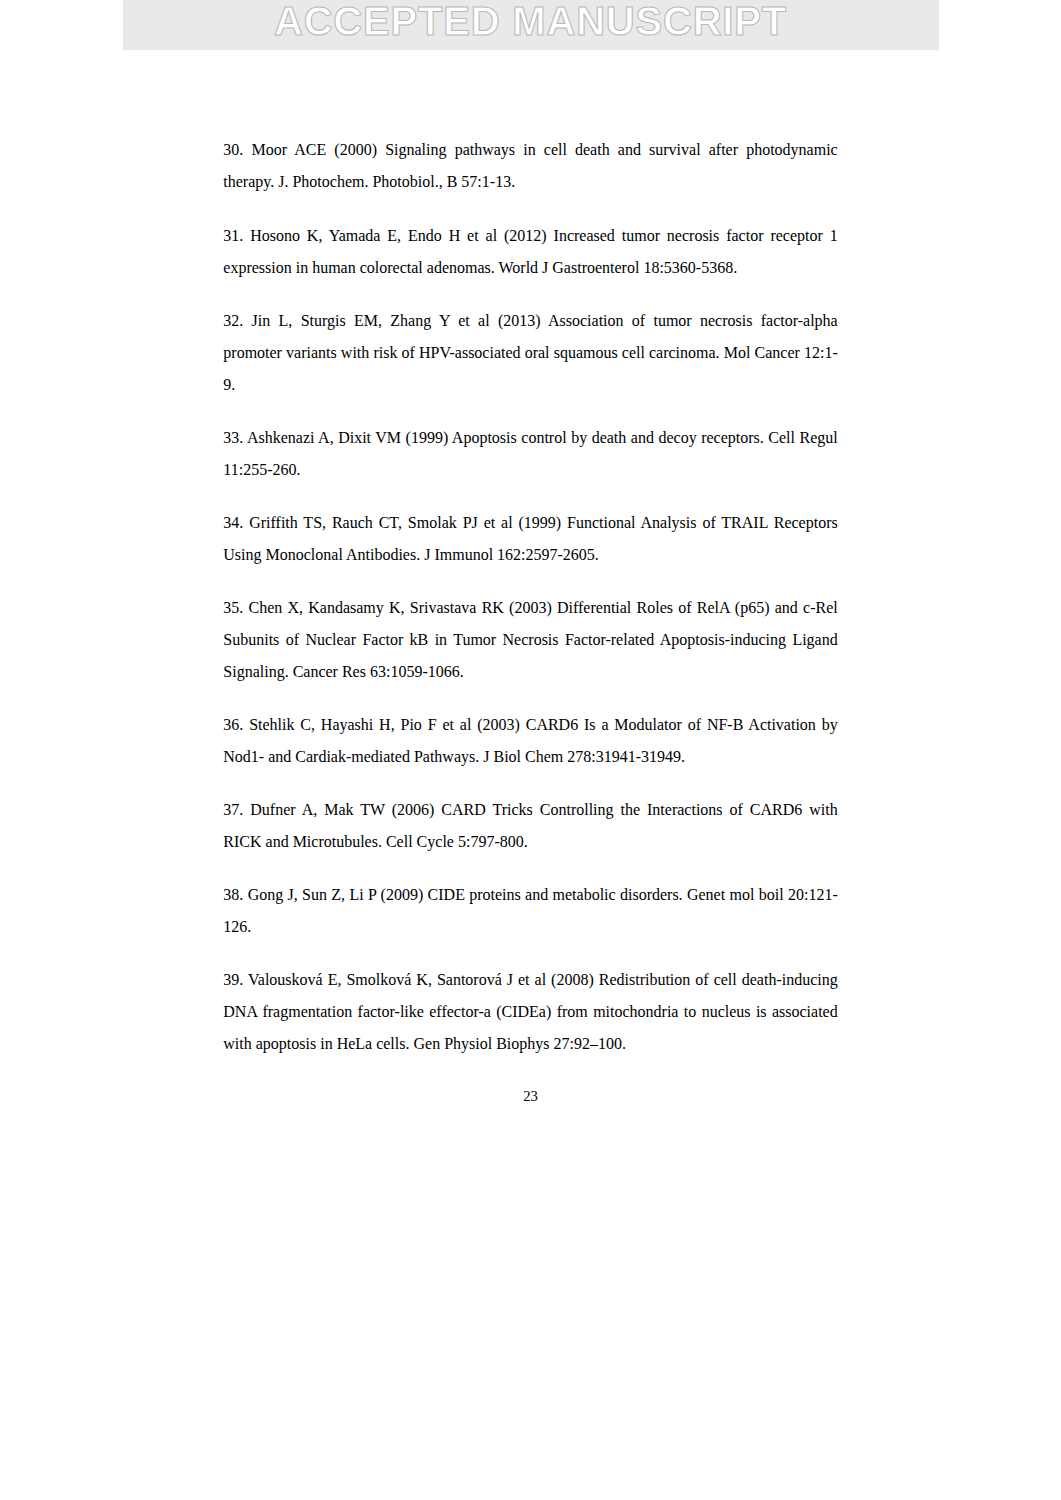ACCEPTED MANUSCRIPT
30. Moor ACE (2000) Signaling pathways in cell death and survival after photodynamic therapy. J. Photochem. Photobiol., B 57:1-13.
31. Hosono K, Yamada E, Endo H et al (2012) Increased tumor necrosis factor receptor 1 expression in human colorectal adenomas. World J Gastroenterol 18:5360-5368.
32. Jin L, Sturgis EM, Zhang Y et al (2013) Association of tumor necrosis factor-alpha promoter variants with risk of HPV-associated oral squamous cell carcinoma. Mol Cancer 12:1-9.
33. Ashkenazi A, Dixit VM (1999) Apoptosis control by death and decoy receptors. Cell Regul 11:255-260.
34. Griffith TS, Rauch CT, Smolak PJ et al (1999) Functional Analysis of TRAIL Receptors Using Monoclonal Antibodies. J Immunol 162:2597-2605.
35. Chen X, Kandasamy K, Srivastava RK (2003) Differential Roles of RelA (p65) and c-Rel Subunits of Nuclear Factor kB in Tumor Necrosis Factor-related Apoptosis-inducing Ligand Signaling. Cancer Res 63:1059-1066.
36. Stehlik C, Hayashi H, Pio F et al (2003) CARD6 Is a Modulator of NF-B Activation by Nod1- and Cardiak-mediated Pathways. J Biol Chem 278:31941-31949.
37. Dufner A, Mak TW (2006) CARD Tricks Controlling the Interactions of CARD6 with RICK and Microtubules. Cell Cycle 5:797-800.
38. Gong J, Sun Z, Li P (2009) CIDE proteins and metabolic disorders. Genet mol boil 20:121-126.
39. Valousková E, Smolková K, Santorová J et al (2008) Redistribution of cell death-inducing DNA fragmentation factor-like effector-a (CIDEa) from mitochondria to nucleus is associated with apoptosis in HeLa cells. Gen Physiol Biophys 27:92–100.
23